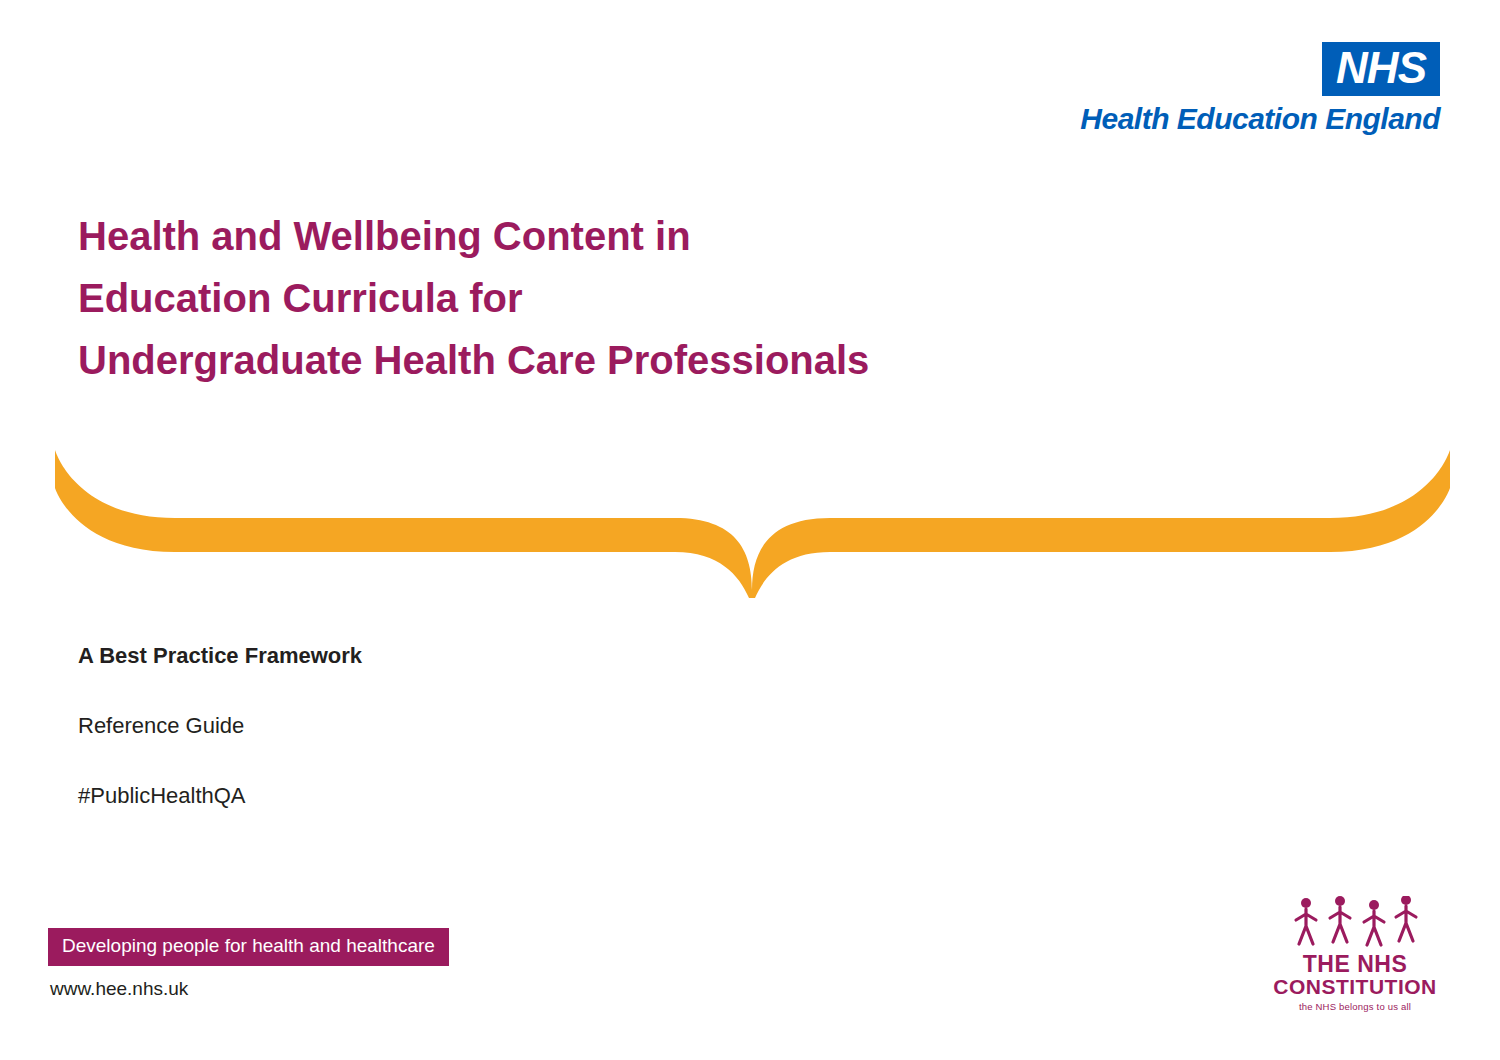NHS Health Education England
Health and Wellbeing Content in
Education Curricula for
Undergraduate Health Care Professionals
A Best Practice Framework Reference Guide #PublicHealthQA
Developing people for health and healthcare www.hee.nhs.uk
THE NHS CONSTITUTION
the NHS belongs to us all